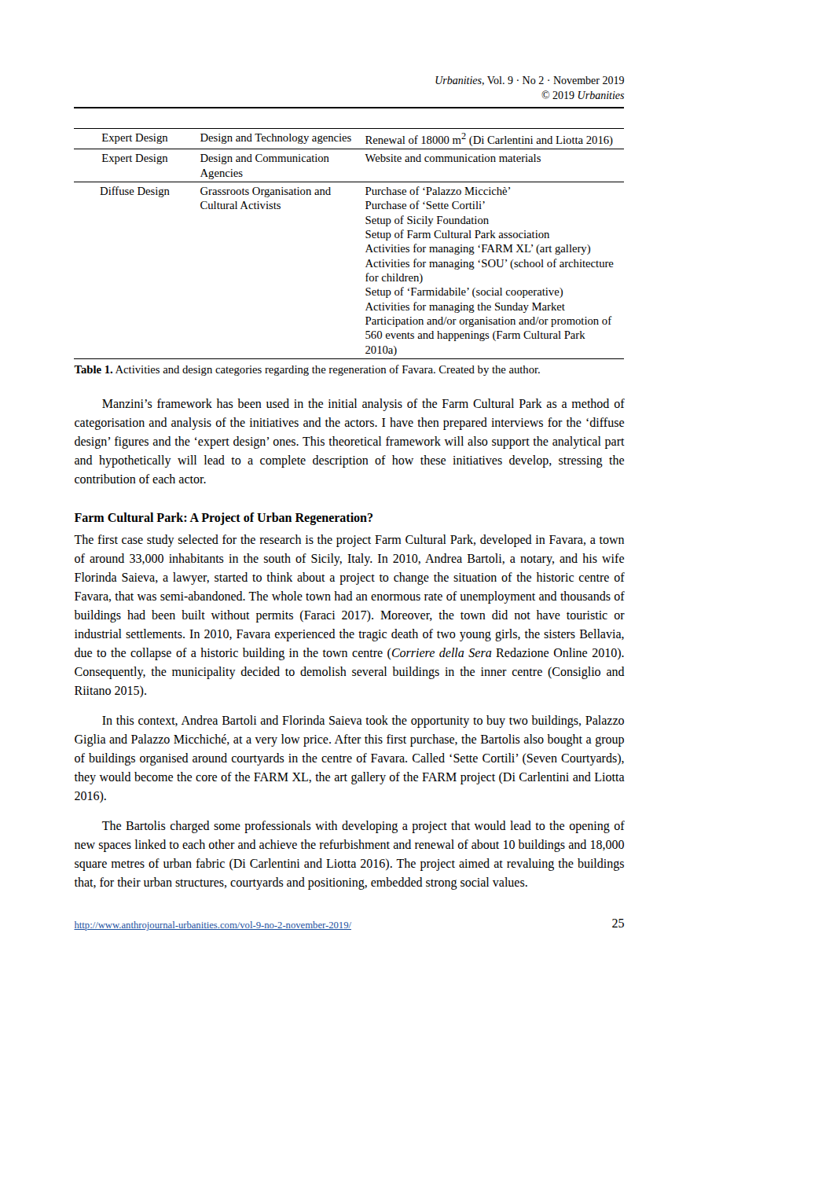Urbanities, Vol. 9 · No 2 · November 2019
© 2019 Urbanities
| Expert Design | Design and Technology agencies | Renewal of 18000 m 2 (Di Carlentini and Liotta 2016) |
| Expert Design | Design and Communication Agencies | Website and communication materials |
| Diffuse Design | Grassroots Organisation and Cultural Activists | Purchase of ‘Palazzo Miccichè’ Purchase of ‘Sette Cortili’ Setup of Sicily Foundation Setup of Farm Cultural Park association Activities for managing ‘FARM XL’ (art gallery) Activities for managing ‘SOU’ (school of architecture for children) Setup of ‘Farmidabile’ (social cooperative) Activities for managing the Sunday Market Participation and/or organisation and/or promotion of 560 events and happenings (Farm Cultural Park 2010a) |
Table 1. Activities and design categories regarding the regeneration of Favara. Created by the author.
Manzini’s framework has been used in the initial analysis of the Farm Cultural Park as a method of categorisation and analysis of the initiatives and the actors. I have then prepared interviews for the ‘diffuse design’ figures and the ‘expert design’ ones. This theoretical framework will also support the analytical part and hypothetically will lead to a complete description of how these initiatives develop, stressing the contribution of each actor.
Farm Cultural Park: A Project of Urban Regeneration?
The first case study selected for the research is the project Farm Cultural Park, developed in Favara, a town of around 33,000 inhabitants in the south of Sicily, Italy. In 2010, Andrea Bartoli, a notary, and his wife Florinda Saieva, a lawyer, started to think about a project to change the situation of the historic centre of Favara, that was semi-abandoned. The whole town had an enormous rate of unemployment and thousands of buildings had been built without permits (Faraci 2017). Moreover, the town did not have touristic or industrial settlements. In 2010, Favara experienced the tragic death of two young girls, the sisters Bellavia, due to the collapse of a historic building in the town centre (Corriere della Sera Redazione Online 2010). Consequently, the municipality decided to demolish several buildings in the inner centre (Consiglio and Riitano 2015).
In this context, Andrea Bartoli and Florinda Saieva took the opportunity to buy two buildings, Palazzo Giglia and Palazzo Micchiché, at a very low price. After this first purchase, the Bartolis also bought a group of buildings organised around courtyards in the centre of Favara. Called ‘Sette Cortili’ (Seven Courtyards), they would become the core of the FARM XL, the art gallery of the FARM project (Di Carlentini and Liotta 2016).
The Bartolis charged some professionals with developing a project that would lead to the opening of new spaces linked to each other and achieve the refurbishment and renewal of about 10 buildings and 18,000 square metres of urban fabric (Di Carlentini and Liotta 2016). The project aimed at revaluing the buildings that, for their urban structures, courtyards and positioning, embedded strong social values.
http://www.anthrojournal-urbanities.com/vol-9-no-2-november-2019/ 25